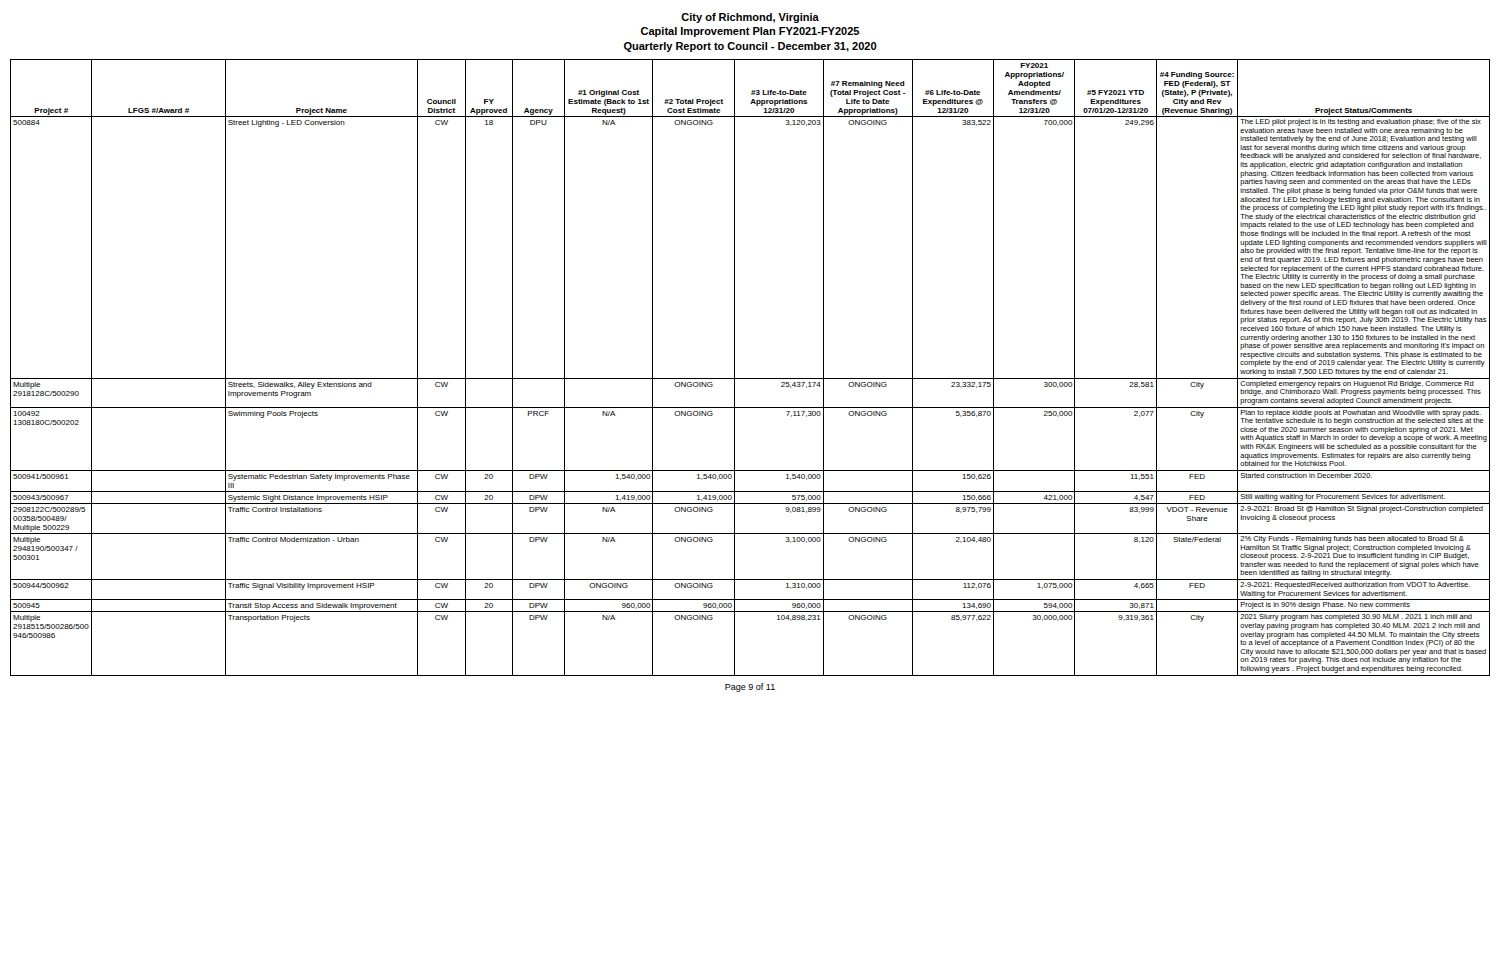City of Richmond, Virginia
Capital Improvement Plan FY2021-FY2025
Quarterly Report to Council - December 31, 2020
| Project # | LFGS #/Award # | Project Name | Council District | FY Approved | Agency | #1 Original Cost Estimate (Back to 1st Request) | #2 Total Project Cost Estimate | #3 Life-to-Date Appropriations 12/31/20 | #7 Remaining Need (Total Project Cost - Life to Date Appropriations) | #6 Life-to-Date Expenditures @ 12/31/20 | FY2021 Appropriations/ Adopted Amendments/ Transfers @ 12/31/20 | #5 FY2021 YTD Expenditures 07/01/20-12/31/20 | #4 Funding Source: FED (Federal), ST (State), P (Private), City and Rev (Revenue Sharing) | Project Status/Comments |
| --- | --- | --- | --- | --- | --- | --- | --- | --- | --- | --- | --- | --- | --- | --- |
| 500884 | | Street Lighting - LED Conversion | CW | 18 | DPU | N/A | ONGOING | 3,120,203 | ONGOING | 383,522 | 700,000 | 249,296 | | The LED pilot project is in its testing and evaluation phase; five of the six evaluation areas have been installed with one area remaining to be installed tentatively by the end of June 2018; Evaluation and testing will last for several months during which time citizens and various group feedback will be analyzed and considered for selection of final hardware, its application, electric grid adaptation configuration and installation phasing. Citizen feedback information has been collected from various parties having seen and commented on the areas that have the LEDs installed. The pilot phase is being funded via prior O&M funds that were allocated for LED technology testing and evaluation. The consultant is in the process of completing the LED light pilot study report with it's findings.. The study of the electrical characteristics of the electric distribution grid impacts related to the use of LED technology has been completed and those findings will be included in the final report. A refresh of the most update LED lighting components and recommended vendors suppliers will also be provided with the final report. Tentative time-line for the report is end of first quarter 2019. LED fixtures and photometric ranges have been selected for replacement of the current HPFS standard cobrahead fixture. The Electric Utility is currently in the process of doing a small purchase based on the new LED specification to began rolling out LED lighting in selected power specific areas. The Electric Utility is currently awaiting the delivery of the first round of LED fixtures that have been ordered. Once fixtures have been delivered the Utility will began roll out as indicated in prior status report. As of this report, July 30th 2019. The Electric Utility has received 160 fixture of which 150 have been installed. The Utility is currently ordering another 130 to 150 fixtures to be installed in the next phase of power sensitive area replacements and monitoring it's impact on respective circuits and substation systems. This phase is estimated to be complete by the end of 2019 calendar year. The Electric Utility is currently working to install 7,500 LED fixtures by the end of calendar 21. |
| Multiple 2918128C/500290 | | Streets, Sidewalks, Alley Extensions and Improvements Program | CW | | | | ONGOING | 25,437,174 | ONGOING | 23,332,175 | 300,000 | 28,581 | City | Completed emergency repairs on Huguenot Rd Bridge, Commerce Rd bridge, and Chimborazo Wall. Progress payments being processed. This program contains several adopted Council amendment projects. |
| 100492 1308180C/500202 | | Swimming Pools Projects | CW | | PRCF | N/A | ONGOING | 7,117,300 | ONGOING | 5,356,870 | 250,000 | 2,077 | City | Plan to replace kiddie pools at Powhatan and Woodville with spray pads. The tentative schedule is to begin construction at the selected sites at the close of the 2020 summer season with completion spring of 2021. Met with Aquatics staff in March in order to develop a scope of work. A meeting with RK&K Engineers will be scheduled as a possible consultant for the aquatics improvements. Estimates for repairs are also currently being obtained for the Hotchkiss Pool. |
| 500941/500961 | | Systematic Pedestrian Safety Improvements Phase III | CW | 20 | DPW | 1,540,000 | 1,540,000 | 1,540,000 | | 150,626 | | 11,551 | FED | Started construction in December 2020. |
| 500943/500967 | | Systemic Sight Distance Improvements HSIP | CW | 20 | DPW | 1,419,000 | 1,419,000 | 575,000 | | 150,666 | 421,000 | 4,547 | FED | Still waiting waiting for Procurement Sevices for advertisment. |
| 2908122C/500289/500358/500489/ Multiple 500229 | | Traffic Control Installations | CW | | DPW | N/A | ONGOING | 9,081,899 | ONGOING | 8,975,799 | | 83,999 | VDOT - Revenue Share | 2-9-2021: Broad St @ Hamilton St Signal project-Construction completed Invoicing & closeout process |
| Multiple 2948190/500347 / 500301 | | Traffic Control Modernization - Urban | CW | | DPW | N/A | ONGOING | 3,100,000 | ONGOING | 2,104,480 | | 8,120 | State/Federal | 2% City Funds - Remaining funds has been allocated to Broad St & Hamilton St Traffic Signal project; Construction completed Invoicing & closeout process. 2-9-2021 Due to insufficient funding in CIP Budget, transfer was needed to fund the replacement of signal poles which have been identified as failing in structural integrity. |
| 500944/500962 | | Traffic Signal Visibility Improvement HSIP | CW | 20 | DPW | ONGOING | ONGOING | 1,310,000 | | 112,076 | 1,075,000 | 4,665 | FED | 2-9-2021: RequestedReceived authorization from VDOT to Advertise. Waiting for Procurement Sevices for advertisment. |
| 500945 | | Transit Stop Access and Sidewalk Improvement | CW | 20 | DPW | 960,000 | 960,000 | 960,000 | | 134,690 | 594,000 | 30,871 | | Project is in 90% design Phase. No new comments |
| Multiple 2918515/500286/500946/500986 | | Transportation Projects | CW | | DPW | N/A | ONGOING | 104,898,231 | ONGOING | 85,977,622 | 30,000,000 | 9,319,361 | City | 2021 Slurry program has completed 30.90 MLM . 2021 1 inch mill and overlay paving program has completed 30.40 MLM. 2021 2 inch mill and overlay program has completed 44.50 MLM. To maintain the City streets to a level of acceptance of a Pavement Condition Index (PCI) of 80 the City would have to allocate $21,500,000 dollars per year and that is based on 2019 rates for paving. This does not include any inflation for the following years . Project budget and expenditures being reconciled. |
Page 9 of 11